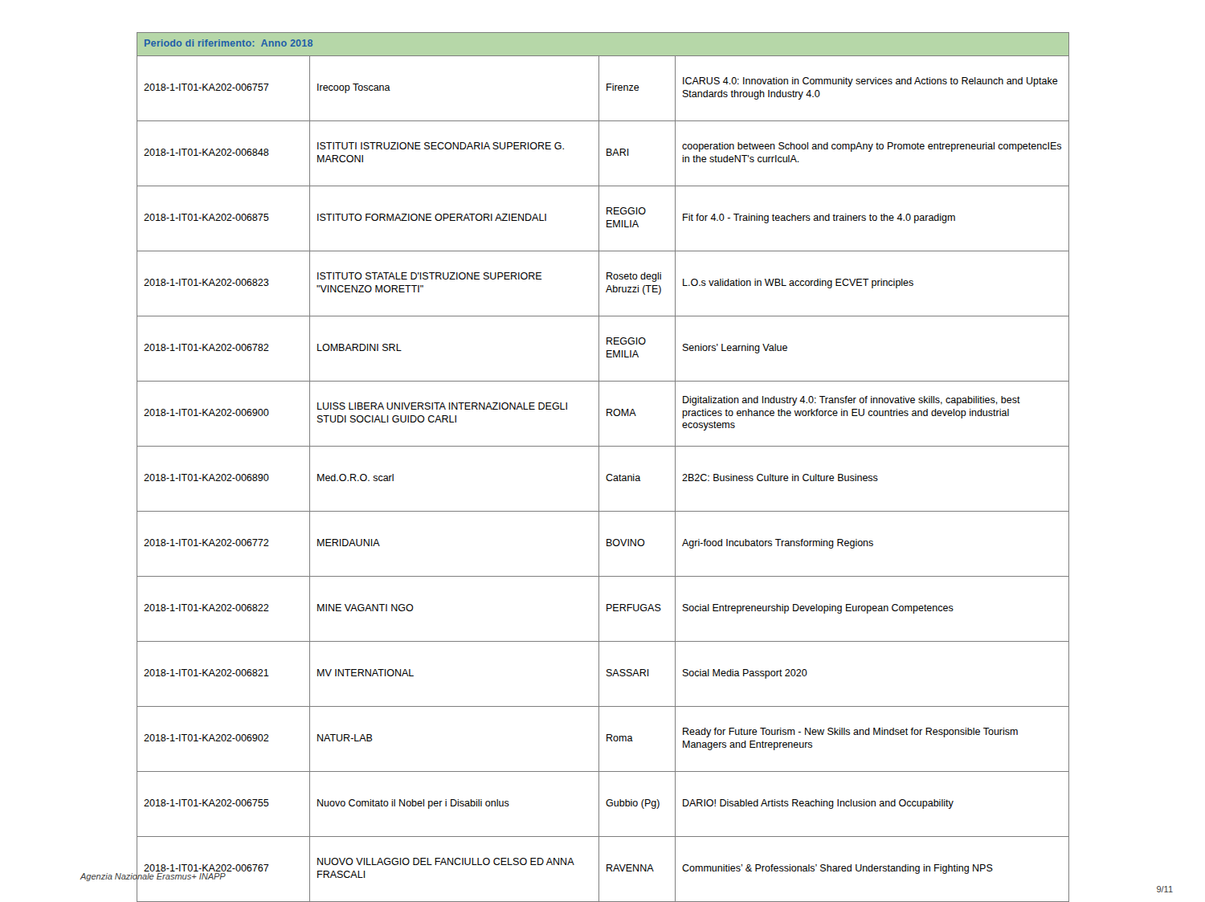| Periodo di riferimento: Anno 2018 |
| 2018-1-IT01-KA202-006757 | Irecoop Toscana | Firenze | ICARUS 4.0: Innovation in Community services and Actions to Relaunch and Uptake Standards through Industry 4.0 |
| 2018-1-IT01-KA202-006848 | ISTITUTI ISTRUZIONE SECONDARIA SUPERIORE G. MARCONI | BARI | cooperation between School and compAny to Promote entrepreneurial competencIEs in the studeNT's currIculA. |
| 2018-1-IT01-KA202-006875 | ISTITUTO FORMAZIONE OPERATORI AZIENDALI | REGGIO EMILIA | Fit for 4.0 - Training teachers and trainers to the 4.0 paradigm |
| 2018-1-IT01-KA202-006823 | ISTITUTO STATALE D'ISTRUZIONE SUPERIORE "VINCENZO MORETTI" | Roseto degli Abruzzi (TE) | L.O.s validation in WBL according ECVET principles |
| 2018-1-IT01-KA202-006782 | LOMBARDINI SRL | REGGIO EMILIA | Seniors' Learning Value |
| 2018-1-IT01-KA202-006900 | LUISS LIBERA UNIVERSITA INTERNAZIONALE DEGLI STUDI SOCIALI GUIDO CARLI | ROMA | Digitalization and Industry 4.0: Transfer of innovative skills, capabilities, best practices to enhance the workforce in EU countries and develop industrial ecosystems |
| 2018-1-IT01-KA202-006890 | Med.O.R.O. scarl | Catania | 2B2C: Business Culture in Culture Business |
| 2018-1-IT01-KA202-006772 | MERIDAUNIA | BOVINO | Agri-food Incubators Transforming Regions |
| 2018-1-IT01-KA202-006822 | MINE VAGANTI NGO | PERFUGAS | Social Entrepreneurship Developing European Competences |
| 2018-1-IT01-KA202-006821 | MV INTERNATIONAL | SASSARI | Social Media Passport 2020 |
| 2018-1-IT01-KA202-006902 | NATUR-LAB | Roma | Ready for Future Tourism - New Skills and Mindset for Responsible Tourism Managers and Entrepreneurs |
| 2018-1-IT01-KA202-006755 | Nuovo Comitato il Nobel per i Disabili onlus | Gubbio (Pg) | DARIO! Disabled Artists Reaching Inclusion and Occupability |
| 2018-1-IT01-KA202-006767 | NUOVO VILLAGGIO DEL FANCIULLO CELSO ED ANNA FRASCALI | RAVENNA | Communities’ & Professionals’ Shared Understanding in Fighting NPS |
Agenzia Nazionale Erasmus+ INAPP
9/11